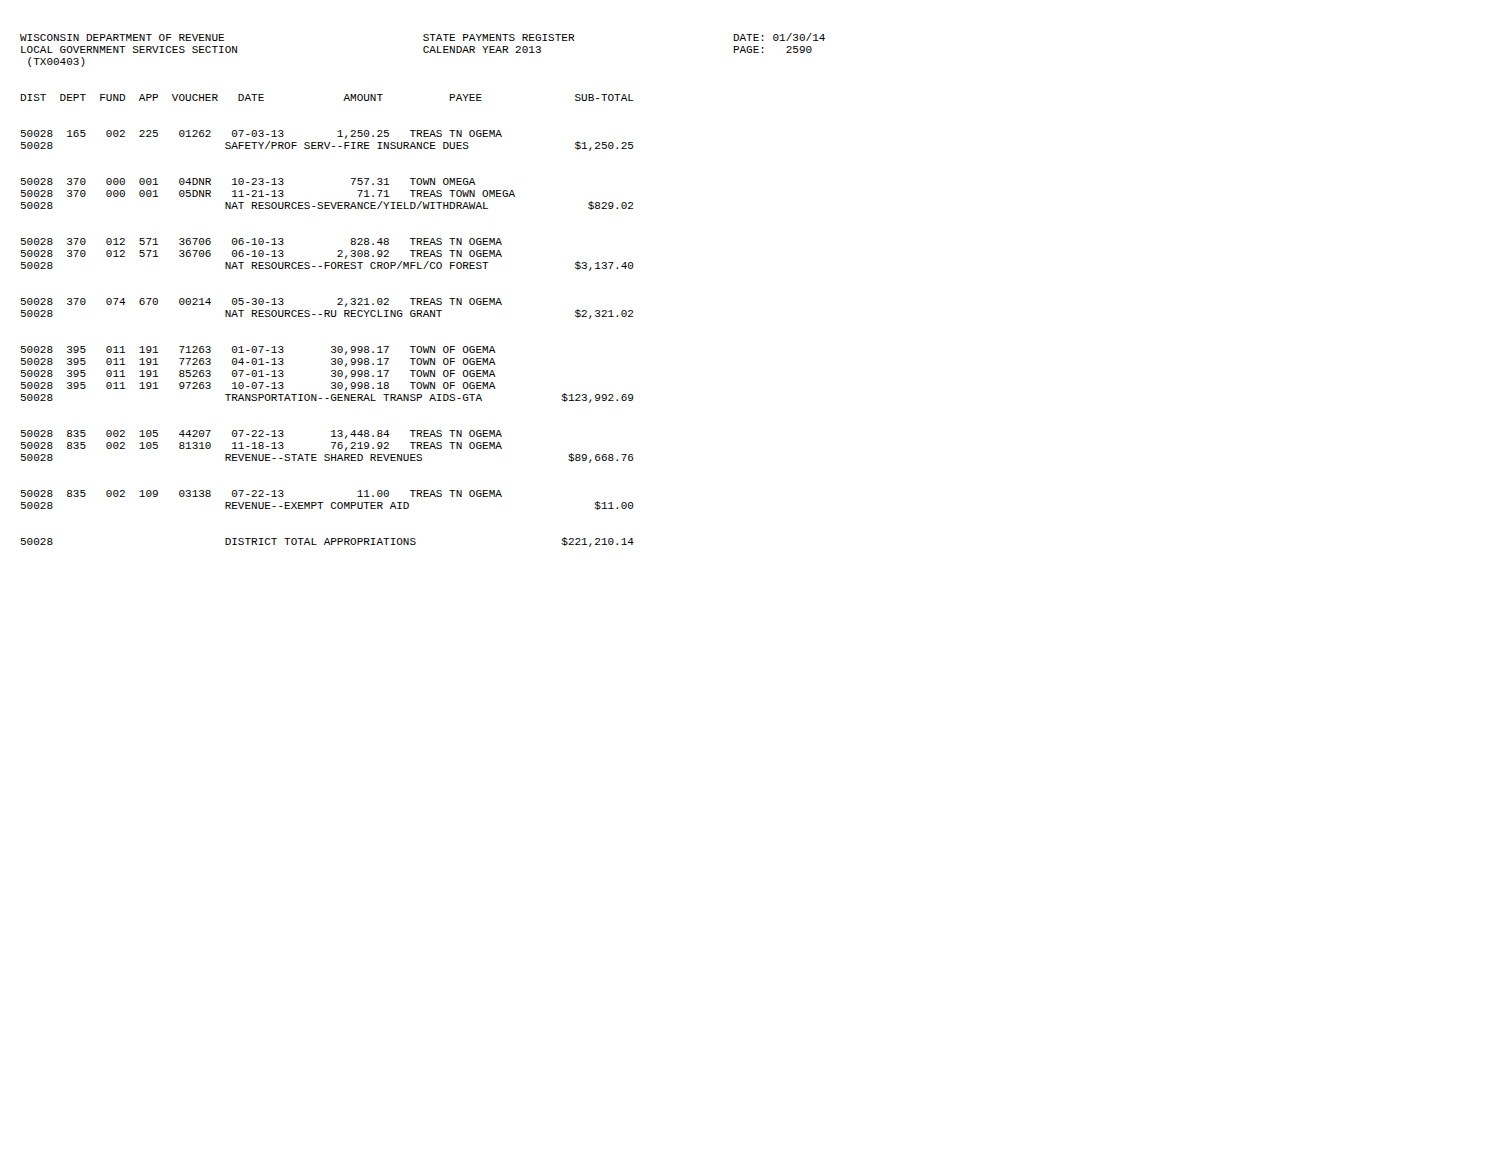WISCONSIN DEPARTMENT OF REVENUE STATE PAYMENTS REGISTER DATE: 01/30/14 LOCAL GOVERNMENT SERVICES SECTION CALENDAR YEAR 2013 PAGE: 2590 (TX00403) DIST DEPT FUND APP VOUCHER DATE AMOUNT PAYEE SUB-TOTAL 50028 165 002 225 01262 07-03-13 1,250.25 TREAS TN OGEMA 50028 SAFETY/PROF SERV--FIRE INSURANCE DUES $1,250.25 50028 370 000 001 04DNR 10-23-13 757.31 TOWN OMEGA 50028 370 000 001 05DNR 11-21-13 71.71 TREAS TOWN OMEGA 50028 NAT RESOURCES-SEVERANCE/YIELD/WITHDRAWAL $829.02 50028 370 012 571 36706 06-10-13 828.48 TREAS TN OGEMA 50028 370 012 571 36706 06-10-13 2,308.92 TREAS TN OGEMA 50028 NAT RESOURCES--FOREST CROP/MFL/CO FOREST $3,137.40 50028 370 074 670 00214 05-30-13 2,321.02 TREAS TN OGEMA 50028 NAT RESOURCES--RU RECYCLING GRANT $2,321.02 50028 395 011 191 71263 01-07-13 30,998.17 TOWN OF OGEMA 50028 395 011 191 77263 04-01-13 30,998.17 TOWN OF OGEMA 50028 395 011 191 85263 07-01-13 30,998.17 TOWN OF OGEMA 50028 395 011 191 97263 10-07-13 30,998.18 TOWN OF OGEMA 50028 TRANSPORTATION--GENERAL TRANSP AIDS-GTA $123,992.69 50028 835 002 105 44207 07-22-13 13,448.84 TREAS TN OGEMA 50028 835 002 105 81310 11-18-13 76,219.92 TREAS TN OGEMA 50028 REVENUE--STATE SHARED REVENUES $89,668.76 50028 835 002 109 03138 07-22-13 11.00 TREAS TN OGEMA 50028 REVENUE--EXEMPT COMPUTER AID $11.00 50028 DISTRICT TOTAL APPROPRIATIONS $221,210.14